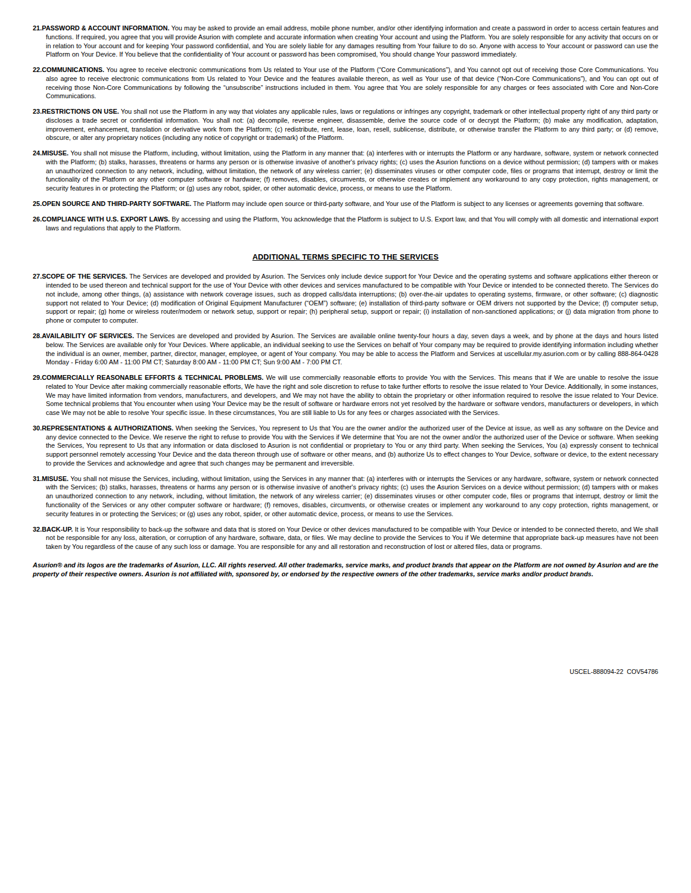21. PASSWORD & ACCOUNT INFORMATION. You may be asked to provide an email address, mobile phone number, and/or other identifying information and create a password in order to access certain features and functions. If required, you agree that you will provide Asurion with complete and accurate information when creating Your account and using the Platform. You are solely responsible for any activity that occurs on or in relation to Your account and for keeping Your password confidential, and You are solely liable for any damages resulting from Your failure to do so. Anyone with access to Your account or password can use the Platform on Your Device. If You believe that the confidentiality of Your account or password has been compromised, You should change Your password immediately.
22. COMMUNICATIONS. You agree to receive electronic communications from Us related to Your use of the Platform (“Core Communications”), and You cannot opt out of receiving those Core Communications. You also agree to receive electronic communications from Us related to Your Device and the features available thereon, as well as Your use of that device (“Non-Core Communications”), and You can opt out of receiving those Non-Core Communications by following the “unsubscribe” instructions included in them. You agree that You are solely responsible for any charges or fees associated with Core and Non-Core Communications.
23. RESTRICTIONS ON USE. You shall not use the Platform in any way that violates any applicable rules, laws or regulations or infringes any copyright, trademark or other intellectual property right of any third party or discloses a trade secret or confidential information. You shall not: (a) decompile, reverse engineer, disassemble, derive the source code of or decrypt the Platform; (b) make any modification, adaptation, improvement, enhancement, translation or derivative work from the Platform; (c) redistribute, rent, lease, loan, resell, sublicense, distribute, or otherwise transfer the Platform to any third party; or (d) remove, obscure, or alter any proprietary notices (including any notice of copyright or trademark) of the Platform.
24. MISUSE. You shall not misuse the Platform, including, without limitation, using the Platform in any manner that: (a) interferes with or interrupts the Platform or any hardware, software, system or network connected with the Platform; (b) stalks, harasses, threatens or harms any person or is otherwise invasive of another's privacy rights; (c) uses the Asurion functions on a device without permission; (d) tampers with or makes an unauthorized connection to any network, including, without limitation, the network of any wireless carrier; (e) disseminates viruses or other computer code, files or programs that interrupt, destroy or limit the functionality of the Platform or any other computer software or hardware; (f) removes, disables, circumvents, or otherwise creates or implement any workaround to any copy protection, rights management, or security features in or protecting the Platform; or (g) uses any robot, spider, or other automatic device, process, or means to use the Platform.
25. OPEN SOURCE AND THIRD-PARTY SOFTWARE. The Platform may include open source or third-party software, and Your use of the Platform is subject to any licenses or agreements governing that software.
26. COMPLIANCE WITH U.S. EXPORT LAWS. By accessing and using the Platform, You acknowledge that the Platform is subject to U.S. Export law, and that You will comply with all domestic and international export laws and regulations that apply to the Platform.
ADDITIONAL TERMS SPECIFIC TO THE SERVICES
27. SCOPE OF THE SERVICES. The Services are developed and provided by Asurion. The Services only include device support for Your Device and the operating systems and software applications either thereon or intended to be used thereon and technical support for the use of Your Device with other devices and services manufactured to be compatible with Your Device or intended to be connected thereto. The Services do not include, among other things, (a) assistance with network coverage issues, such as dropped calls/data interruptions; (b) over-the-air updates to operating systems, firmware, or other software; (c) diagnostic support not related to Your Device; (d) modification of Original Equipment Manufacturer (“OEM”) software; (e) installation of third-party software or OEM drivers not supported by the Device; (f) computer setup, support or repair; (g) home or wireless router/modem or network setup, support or repair; (h) peripheral setup, support or repair; (i) installation of non-sanctioned applications; or (j) data migration from phone to phone or computer to computer.
28. AVAILABILITY OF SERVICES. The Services are developed and provided by Asurion. The Services are available online twenty-four hours a day, seven days a week, and by phone at the days and hours listed below. The Services are available only for Your Devices. Where applicable, an individual seeking to use the Services on behalf of Your company may be required to provide identifying information including whether the individual is an owner, member, partner, director, manager, employee, or agent of Your company. You may be able to access the Platform and Services at uscellular.my.asurion.com or by calling 888-864-0428 Monday - Friday 6:00 AM - 11:00 PM CT; Saturday 8:00 AM - 11:00 PM CT; Sun 9:00 AM - 7:00 PM CT.
29. COMMERCIALLY REASONABLE EFFORTS & TECHNICAL PROBLEMS. We will use commercially reasonable efforts to provide You with the Services. This means that if We are unable to resolve the issue related to Your Device after making commercially reasonable efforts, We have the right and sole discretion to refuse to take further efforts to resolve the issue related to Your Device. Additionally, in some instances, We may have limited information from vendors, manufacturers, and developers, and We may not have the ability to obtain the proprietary or other information required to resolve the issue related to Your Device. Some technical problems that You encounter when using Your Device may be the result of software or hardware errors not yet resolved by the hardware or software vendors, manufacturers or developers, in which case We may not be able to resolve Your specific issue. In these circumstances, You are still liable to Us for any fees or charges associated with the Services.
30. REPRESENTATIONS & AUTHORIZATIONS. When seeking the Services, You represent to Us that You are the owner and/or the authorized user of the Device at issue, as well as any software on the Device and any device connected to the Device. We reserve the right to refuse to provide You with the Services if We determine that You are not the owner and/or the authorized user of the Device or software. When seeking the Services, You represent to Us that any information or data disclosed to Asurion is not confidential or proprietary to You or any third party. When seeking the Services, You (a) expressly consent to technical support personnel remotely accessing Your Device and the data thereon through use of software or other means, and (b) authorize Us to effect changes to Your Device, software or device, to the extent necessary to provide the Services and acknowledge and agree that such changes may be permanent and irreversible.
31. MISUSE. You shall not misuse the Services, including, without limitation, using the Services in any manner that: (a) interferes with or interrupts the Services or any hardware, software, system or network connected with the Services; (b) stalks, harasses, threatens or harms any person or is otherwise invasive of another's privacy rights; (c) uses the Asurion Services on a device without permission; (d) tampers with or makes an unauthorized connection to any network, including, without limitation, the network of any wireless carrier; (e) disseminates viruses or other computer code, files or programs that interrupt, destroy or limit the functionality of the Services or any other computer software or hardware; (f) removes, disables, circumvents, or otherwise creates or implement any workaround to any copy protection, rights management, or security features in or protecting the Services; or (g) uses any robot, spider, or other automatic device, process, or means to use the Services.
32. BACK-UP. It is Your responsibility to back-up the software and data that is stored on Your Device or other devices manufactured to be compatible with Your Device or intended to be connected thereto, and We shall not be responsible for any loss, alteration, or corruption of any hardware, software, data, or files. We may decline to provide the Services to You if We determine that appropriate back-up measures have not been taken by You regardless of the cause of any such loss or damage. You are responsible for any and all restoration and reconstruction of lost or altered files, data or programs.
Asurion® and its logos are the trademarks of Asurion, LLC. All rights reserved. All other trademarks, service marks, and product brands that appear on the Platform are not owned by Asurion and are the property of their respective owners. Asurion is not affiliated with, sponsored by, or endorsed by the respective owners of the other trademarks, service marks and/or product brands.
USCEL-888094-22 COV54786